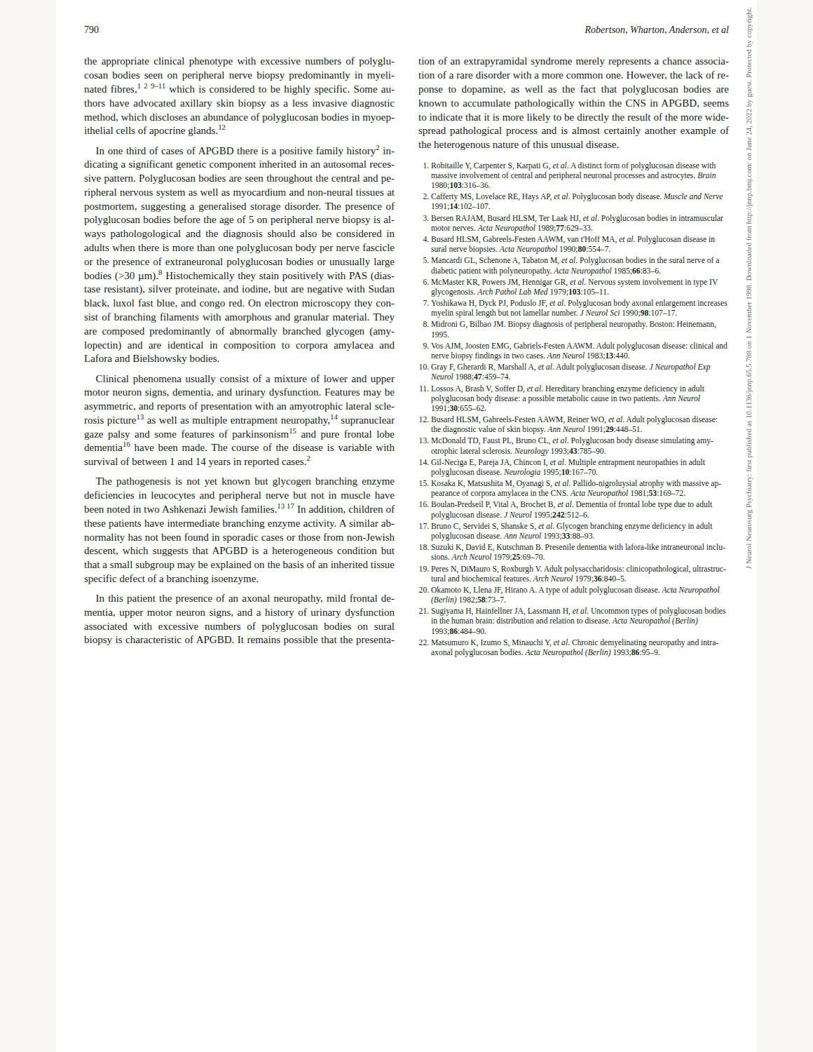J Neurol Neurosurg Psychiatry: first published as 10.1136/jnnp.65.5.788 on 1 November 1998. Downloaded from http://jnnp.bmj.com/ on June 24, 2022 by guest. Protected by copyright.
790
Robertson, Wharton, Anderson, et al
the appropriate clinical phenotype with excessive numbers of polyglucosan bodies seen on peripheral nerve biopsy predominantly in myelinated fibres,1 2 9–11 which is considered to be highly specific. Some authors have advocated axillary skin biopsy as a less invasive diagnostic method, which discloses an abundance of polyglucosan bodies in myoepithelial cells of apocrine glands.12
In one third of cases of APGBD there is a positive family history2 indicating a significant genetic component inherited in an autosomal recessive pattern. Polyglucosan bodies are seen throughout the central and peripheral nervous system as well as myocardium and non-neural tissues at postmortem, suggesting a generalised storage disorder. The presence of polyglucosan bodies before the age of 5 on peripheral nerve biopsy is always pathologological and the diagnosis should also be considered in adults when there is more than one polyglucosan body per nerve fascicle or the presence of extraneuronal polyglucosan bodies or unusually large bodies (>30 µm).8 Histochemically they stain positively with PAS (diastase resistant), silver proteinate, and iodine, but are negative with Sudan black, luxol fast blue, and congo red. On electron microscopy they consist of branching filaments with amorphous and granular material. They are composed predominantly of abnormally branched glycogen (amylopectin) and are identical in composition to corpora amylacea and Lafora and Bielshowsky bodies.
Clinical phenomena usually consist of a mixture of lower and upper motor neuron signs, dementia, and urinary dysfunction. Features may be asymmetric, and reports of presentation with an amyotrophic lateral sclerosis picture13 as well as multiple entrapment neuropathy,14 supranuclear gaze palsy and some features of parkinsonism15 and pure frontal lobe dementia16 have been made. The course of the disease is variable with survival of between 1 and 14 years in reported cases.2
The pathogenesis is not yet known but glycogen branching enzyme deficiencies in leucocytes and peripheral nerve but not in muscle have been noted in two Ashkenazi Jewish families.13 17 In addition, children of these patients have intermediate branching enzyme activity. A similar abnormality has not been found in sporadic cases or those from non-Jewish descent, which suggests that APGBD is a heterogeneous condition but that a small subgroup may be explained on the basis of an inherited tissue specific defect of a branching isoenzyme.
In this patient the presence of an axonal neuropathy, mild frontal dementia, upper motor neuron signs, and a history of urinary dysfunction associated with excessive numbers of polyglucosan bodies on sural biopsy is characteristic of APGBD. It remains possible that the presentation of an extrapyramidal syndrome merely represents a chance association of a rare disorder with a more common one. However, the lack of reponse to dopamine, as well as the fact that polyglucosan bodies are known to accumulate pathologically within the CNS in APGBD, seems to indicate that it is more likely to be directly the result of the more widespread pathological process and is almost certainly another example of the heterogenous nature of this unusual disease.
Robitaille Y, Carpenter S, Karpati G, et al. A distinct form of polyglucosan disease with massive involvement of central and peripheral neuronal processes and astrocytes. Brain 1980;103:316–36.
Cafferty MS, Lovelace RE, Hays AP, et al. Polyglucosan body disease. Muscle and Nerve 1991;14:102–107.
Bersen RAJAM, Busard HLSM, Ter Laak HJ, et al. Polyglucosan bodies in intramuscular motor nerves. Acta Neuropathol 1989;77:629–33.
Busard HLSM, Gabreels-Festen AAWM, van t'Hoff MA, et al. Polyglucosan disease in sural nerve biopsies. Acta Neuropathol 1990;80:554–7.
Mancardi GL, Schenone A, Tabaton M, et al. Polyglucosan bodies in the sural nerve of a diabetic patient with polyneuropathy. Acta Neuropathol 1985;66:83–6.
McMaster KR, Powers JM, Hennigar GR, et al. Nervous system involvement in type IV glycogenosis. Arch Pathol Lab Med 1979;103:105–11.
Yoshikawa H, Dyck PJ, Poduslo JF, et al. Polyglucosan body axonal enlargement increases myelin spiral length but not lamellar number. J Neurol Sci 1990;98:107–17.
Midroni G, Bilbao JM. Biopsy diagnosis of peripheral neuropathy. Boston: Heinemann, 1995.
Vos AJM, Joosten EMG, Gabriels-Festen AAWM. Adult polyglucosan disease: clinical and nerve biopsy findings in two cases. Ann Neurol 1983;13:440.
Gray F, Gherardi R, Marshall A, et al. Adult polyglucosan disease. J Neuropathol Exp Neurol 1988;47:459–74.
Lossos A, Brash V, Soffer D, et al. Hereditary branching enzyme deficiency in adult polyglucosan body disease: a possible metabolic cause in two patients. Ann Neurol 1991;30:655–62.
Busard HLSM, Gabreels-Festen AAWM, Reiner WO, et al. Adult polyglucosan disease: the diagnostic value of skin biopsy. Ann Neurol 1991;29:448–51.
McDonald TD, Faust PL, Bruno CL, et al. Polyglucosan body disease simulating amyotrophic lateral sclerosis. Neurology 1993;43:785–90.
Gil-Neciga E, Pareja JA, Chincon I, et al. Multiple entrapment neuropathies in adult polyglucosan disease. Neurologia 1995;10:167–70.
Kosaka K, Matsushita M, Oyanagi S, et al. Pallido-nigroluysial atrophy with massive appearance of corpora amylacea in the CNS. Acta Neuropathol 1981;53:169–72.
Boulan-Predseil P, Vital A, Brochet B, et al. Dementia of frontal lobe type due to adult polyglucosan disease. J Neurol 1995;242:512–6.
Bruno C, Servidei S, Shanske S, et al. Glycogen branching enzyme deficiency in adult polyglucosan disease. Ann Neurol 1993;33:88–93.
Suzuki K, David E, Kutschman B. Presenile dementia with lafora-like intraneuronal inclusions. Arch Neurol 1979;25:69–70.
Peres N, DiMauro S, Roxburgh V. Adult polysaccharidosis: clinicopathological, ultrastructural and biochemical features. Arch Neurol 1979;36:840–5.
Okamoto K, Llena JF, Hirano A. A type of adult polyglucosan disease. Acta Neuropathol (Berlin) 1982;58:73–7.
Sugiyama H, Hainfellner JA, Lassmann H, et al. Uncommon types of polyglucosan bodies in the human brain: distribution and relation to disease. Acta Neuropathol (Berlin) 1993;86:484–90.
Matsumuro K, Izumo S, Minauchi Y, et al. Chronic demyelinating neuropathy and intra-axonal polyglucosan bodies. Acta Neuropathol (Berlin) 1993;86:95–9.